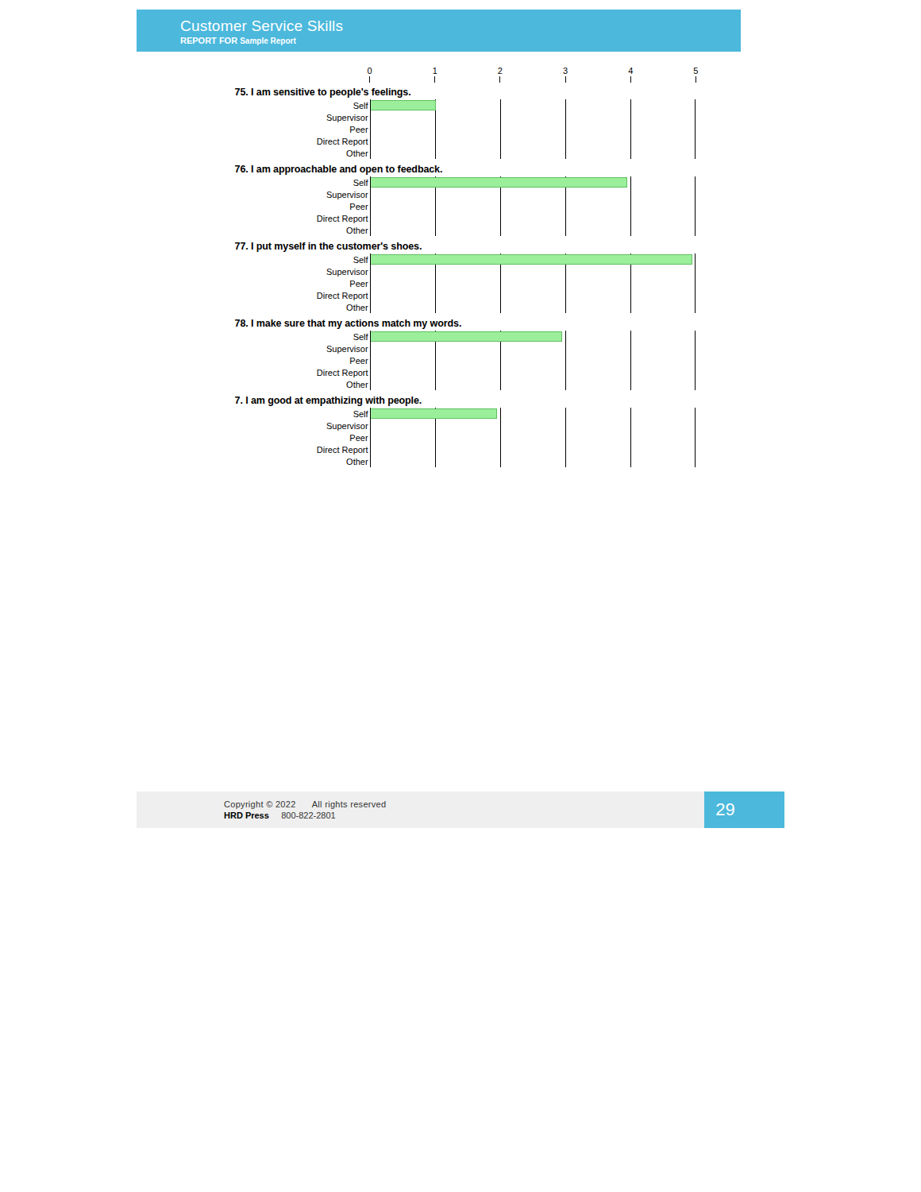Customer Service Skills
REPORT FOR Sample Report
0
1
2
3
4
5
75. I am sensitive to people's feelings.
Self
Supervisor
Peer
Direct Report
Other
76. I am approachable and open to feedback.
Self
Supervisor
Peer
Direct Report
Other
77. I put myself in the customer's shoes.
Self
Supervisor
Peer
Direct Report
Other
78. I make sure that my actions match my words.
Self
Supervisor
Peer
Direct Report
Other
7. I am good at empathizing with people.
Self
Supervisor
Peer
Direct Report
Other
Copyright © 2022 All rights reserved
HRD Press 800-822-2801
29